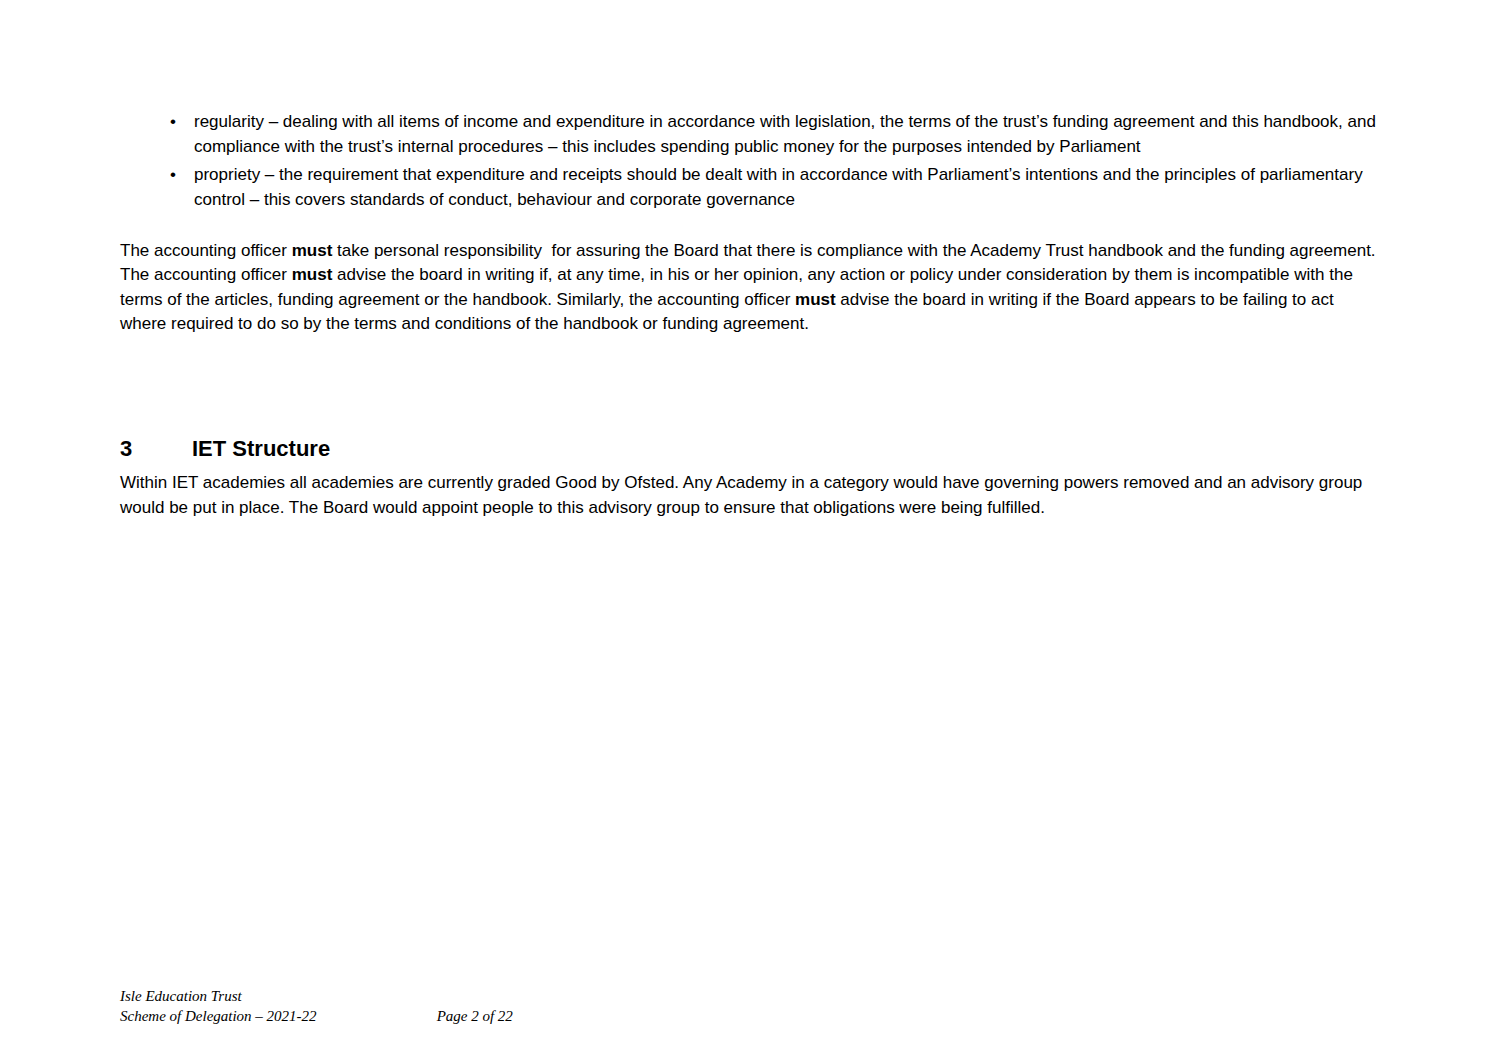regularity – dealing with all items of income and expenditure in accordance with legislation, the terms of the trust’s funding agreement and this handbook, and compliance with the trust’s internal procedures – this includes spending public money for the purposes intended by Parliament
propriety – the requirement that expenditure and receipts should be dealt with in accordance with Parliament’s intentions and the principles of parliamentary control – this covers standards of conduct, behaviour and corporate governance
The accounting officer must take personal responsibility for assuring the Board that there is compliance with the Academy Trust handbook and the funding agreement. The accounting officer must advise the board in writing if, at any time, in his or her opinion, any action or policy under consideration by them is incompatible with the terms of the articles, funding agreement or the handbook. Similarly, the accounting officer must advise the board in writing if the Board appears to be failing to act where required to do so by the terms and conditions of the handbook or funding agreement.
3 IET Structure
Within IET academies all academies are currently graded Good by Ofsted. Any Academy in a category would have governing powers removed and an advisory group would be put in place. The Board would appoint people to this advisory group to ensure that obligations were being fulfilled.
Isle Education Trust
Scheme of Delegation – 2021-22Page 2 of 22